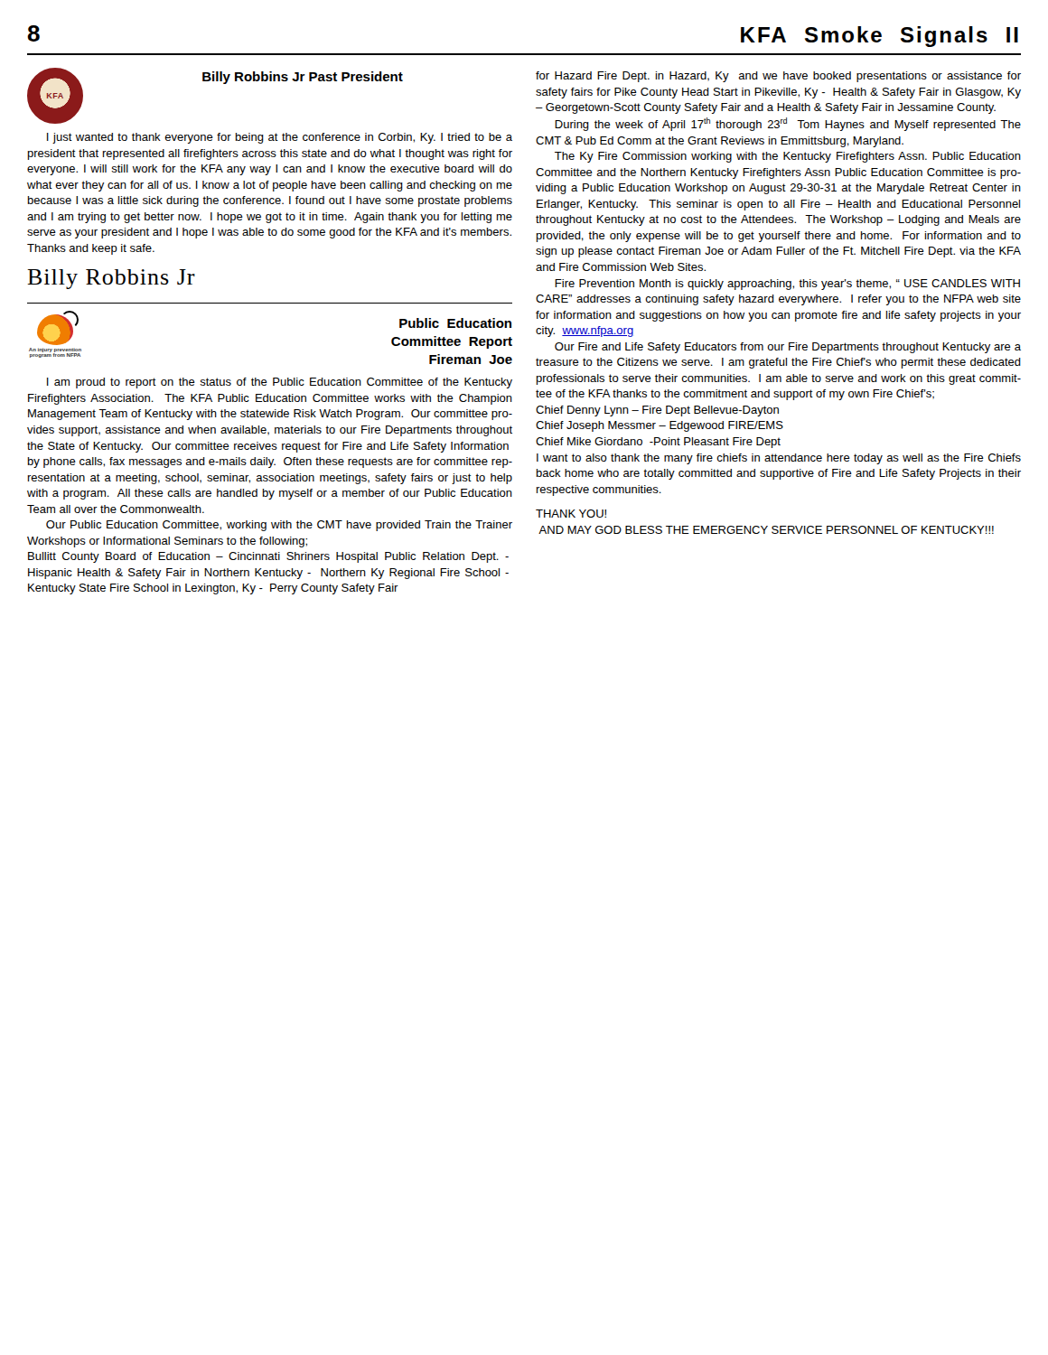8
KFA Smoke Signals II
Billy Robbins Jr Past President
I just wanted to thank everyone for being at the conference in Corbin, Ky. I tried to be a president that represented all firefighters across this state and do what I thought was right for everyone. I will still work for the KFA any way I can and I know the executive board will do what ever they can for all of us. I know a lot of people have been calling and checking on me because I was a little sick during the conference. I found out I have some prostate problems and I am trying to get better now. I hope we got to it in time. Again thank you for letting me serve as your president and I hope I was able to do some good for the KFA and it's members. Thanks and keep it safe.
Billy Robbins Jr
An injury prevention program from NFPA
Public Education
Committee Report
Fireman Joe
I am proud to report on the status of the Public Education Committee of the Kentucky Firefighters Association. The KFA Public Education Committee works with the Champion Management Team of Kentucky with the statewide Risk Watch Program. Our committee provides support, assistance and when available, materials to our Fire Departments throughout the State of Kentucky. Our committee receives request for Fire and Life Safety Information by phone calls, fax messages and e-mails daily. Often these requests are for committee representation at a meeting, school, seminar, association meetings, safety fairs or just to help with a program. All these calls are handled by myself or a member of our Public Education Team all over the Commonwealth.
Our Public Education Committee, working with the CMT have provided Train the Trainer Workshops or Informational Seminars to the following;
Bullitt County Board of Education – Cincinnati Shriners Hospital Public Relation Dept. - Hispanic Health & Safety Fair in Northern Kentucky - Northern Ky Regional Fire School - Kentucky State Fire School in Lexington, Ky - Perry County Safety Fair
for Hazard Fire Dept. in Hazard, Ky and we have booked presentations or assistance for safety fairs for Pike County Head Start in Pikeville, Ky - Health & Safety Fair in Glasgow, Ky – Georgetown-Scott County Safety Fair and a Health & Safety Fair in Jessamine County.
During the week of April 17th thorough 23rd Tom Haynes and Myself represented The CMT & Pub Ed Comm at the Grant Reviews in Emmittsburg, Maryland.
The Ky Fire Commission working with the Kentucky Firefighters Assn. Public Education Committee and the Northern Kentucky Firefighters Assn Public Education Committee is providing a Public Education Workshop on August 29-30-31 at the Marydale Retreat Center in Erlanger, Kentucky. This seminar is open to all Fire – Health and Educational Personnel throughout Kentucky at no cost to the Attendees. The Workshop – Lodging and Meals are provided, the only expense will be to get yourself there and home. For information and to sign up please contact Fireman Joe or Adam Fuller of the Ft. Mitchell Fire Dept. via the KFA and Fire Commission Web Sites.
Fire Prevention Month is quickly approaching, this year's theme, “ USE CANDLES WITH CARE” addresses a continuing safety hazard everywhere. I refer you to the NFPA web site for information and suggestions on how you can promote fire and life safety projects in your city. www.nfpa.org
Our Fire and Life Safety Educators from our Fire Departments throughout Kentucky are a treasure to the Citizens we serve. I am grateful the Fire Chief's who permit these dedicated professionals to serve their communities. I am able to serve and work on this great committee of the KFA thanks to the commitment and support of my own Fire Chief's;
Chief Denny Lynn – Fire Dept Bellevue-Dayton
Chief Joseph Messmer – Edgewood FIRE/EMS
Chief Mike Giordano -Point Pleasant Fire Dept
I want to also thank the many fire chiefs in attendance here today as well as the Fire Chiefs back home who are totally committed and supportive of Fire and Life Safety Projects in their respective communities.
THANK YOU!
AND MAY GOD BLESS THE EMERGENCY SERVICE PERSONNEL OF KENTUCKY!!!